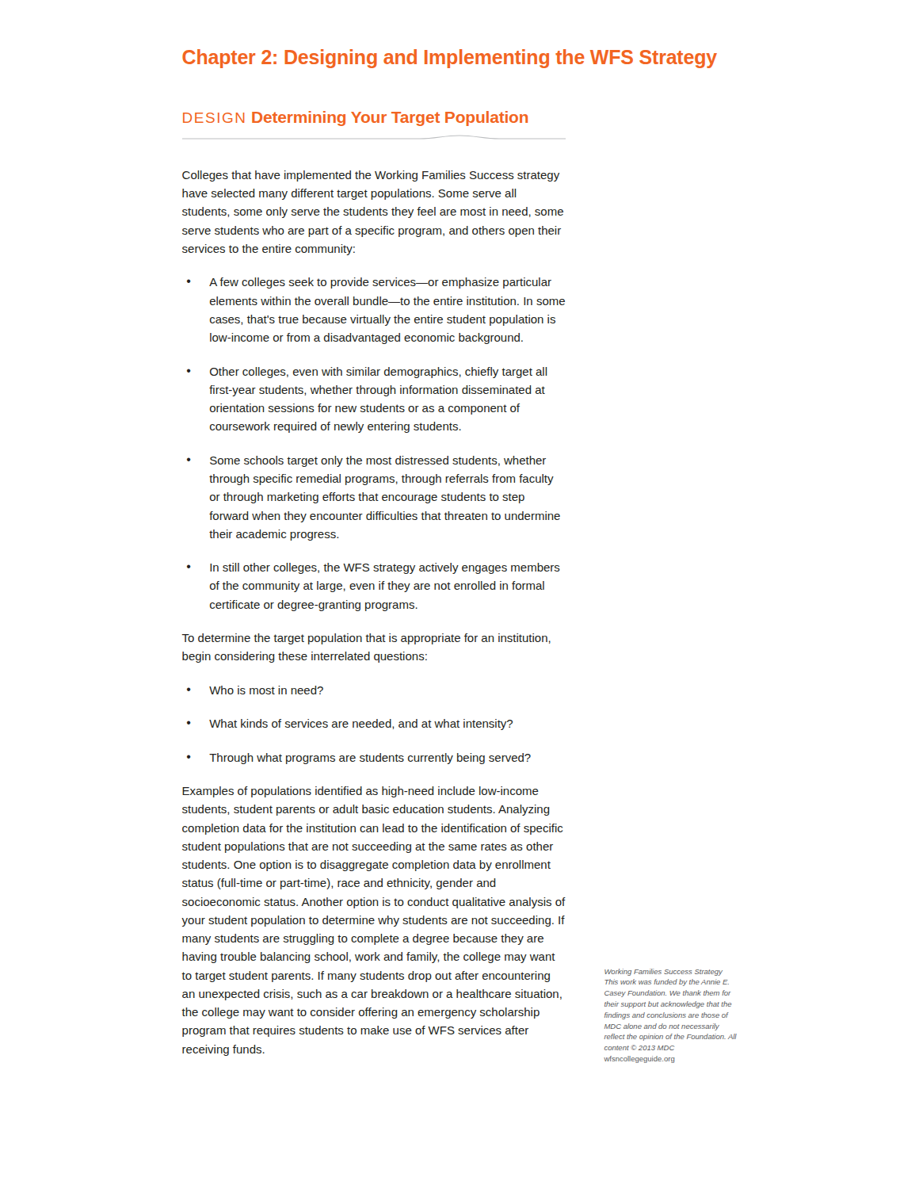Chapter 2: Designing and Implementing the WFS Strategy
Design Determining Your Target Population
Colleges that have implemented the Working Families Success strategy have selected many different target populations. Some serve all students, some only serve the students they feel are most in need, some serve students who are part of a specific program, and others open their services to the entire community:
A few colleges seek to provide services—or emphasize particular elements within the overall bundle—to the entire institution. In some cases, that's true because virtually the entire student population is low-income or from a disadvantaged economic background.
Other colleges, even with similar demographics, chiefly target all first-year students, whether through information disseminated at orientation sessions for new students or as a component of coursework required of newly entering students.
Some schools target only the most distressed students, whether through specific remedial programs, through referrals from faculty or through marketing efforts that encourage students to step forward when they encounter difficulties that threaten to undermine their academic progress.
In still other colleges, the WFS strategy actively engages members of the community at large, even if they are not enrolled in formal certificate or degree-granting programs.
To determine the target population that is appropriate for an institution, begin considering these interrelated questions:
Who is most in need?
What kinds of services are needed, and at what intensity?
Through what programs are students currently being served?
Examples of populations identified as high-need include low-income students, student parents or adult basic education students. Analyzing completion data for the institution can lead to the identification of specific student populations that are not succeeding at the same rates as other students. One option is to disaggregate completion data by enrollment status (full-time or part-time), race and ethnicity, gender and socioeconomic status. Another option is to conduct qualitative analysis of your student population to determine why students are not succeeding. If many students are struggling to complete a degree because they are having trouble balancing school, work and family, the college may want to target student parents. If many students drop out after encountering an unexpected crisis, such as a car breakdown or a healthcare situation, the college may want to consider offering an emergency scholarship program that requires students to make use of WFS services after receiving funds.
Working Families Success Strategy
This work was funded by the Annie E. Casey Foundation. We thank them for their support but acknowledge that the findings and conclusions are those of MDC alone and do not necessarily reflect the opinion of the Foundation. All content © 2013 MDC
wfsncollegeguide.org